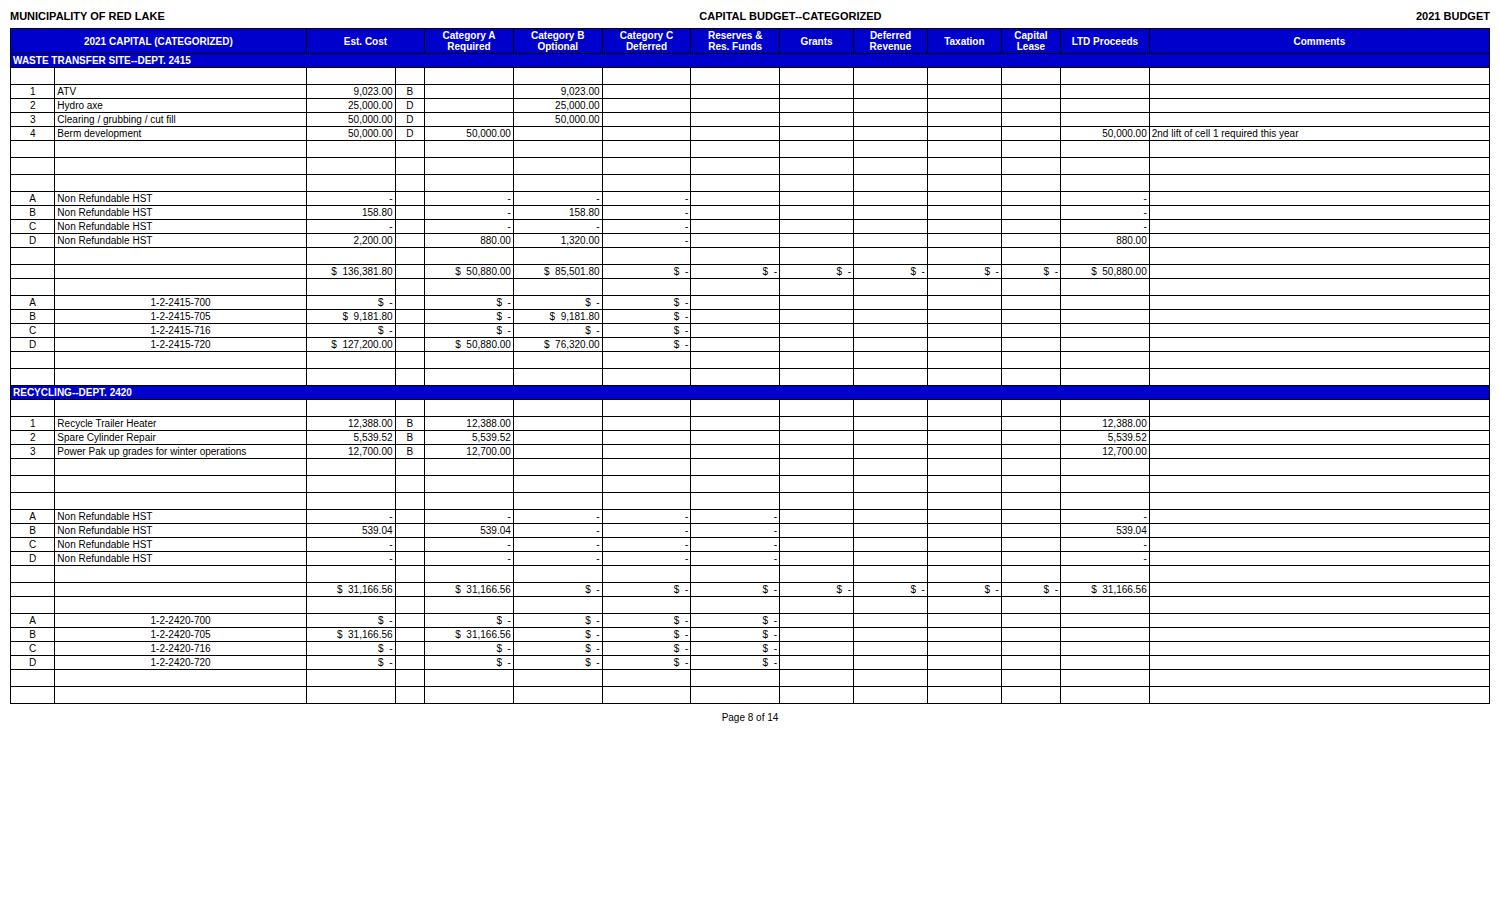MUNICIPALITY OF RED LAKE CAPITAL BUDGET--CATEGORIZED 2021 BUDGET
| 2021 CAPITAL (CATEGORIZED) | Est. Cost | Category A Required | Category B Optional | Category C Deferred | Reserves & Res. Funds | Grants | Deferred Revenue | Taxation | Capital Lease | LTD Proceeds | Comments |
| --- | --- | --- | --- | --- | --- | --- | --- | --- | --- | --- | --- |
| WASTE TRANSFER SITE--DEPT. 2415 |
| 1 | ATV | 9,023.00 | B | | 9,023.00 | | | | | | | | |
| 2 | Hydro axe | 25,000.00 | D | | 25,000.00 | | | | | | | | |
| 3 | Clearing / grubbing / cut fill | 50,000.00 | D | | 50,000.00 | | | | | | | | |
| 4 | Berm development | 50,000.00 | D | 50,000.00 | | | | | | | | 50,000.00 | 2nd lift of cell 1 required this year |
| A | Non Refundable HST | - | | - | - | - | | | | | | - | |
| B | Non Refundable HST | 158.80 | | - | 158.80 | - | | | | | | - | |
| C | Non Refundable HST | - | | - | - | - | | | | | | - | |
| D | Non Refundable HST | 2,200.00 | | 880.00 | 1,320.00 | - | | | | | | 880.00 | |
| | | $ 136,381.80 | | $ 50,880.00 | $ 85,501.80 | $ - | $ - | $ - | $ - | $ - | $ - | $ 50,880.00 | |
| A | 1-2-2415-700 | $ - | | $ - | $ - | $ - | | | | | | | |
| B | 1-2-2415-705 | $ 9,181.80 | | $ - | $ 9,181.80 | $ - | | | | | | | |
| C | 1-2-2415-716 | $ - | | $ - | $ - | $ - | | | | | | | |
| D | 1-2-2415-720 | $ 127,200.00 | | $ 50,880.00 | $ 76,320.00 | $ - | | | | | | | |
| RECYCLING--DEPT. 2420 |
| 1 | Recycle Trailer Heater | 12,388.00 | B | 12,388.00 | | | | | | | | 12,388.00 | |
| 2 | Spare Cylinder Repair | 5,539.52 | B | 5,539.52 | | | | | | | | 5,539.52 | |
| 3 | Power Pak up grades for winter operations | 12,700.00 | B | 12,700.00 | | | | | | | | 12,700.00 | |
| A | Non Refundable HST | - | | - | - | - | - | | | | | - | |
| B | Non Refundable HST | 539.04 | | 539.04 | - | - | - | | | | | 539.04 | |
| C | Non Refundable HST | - | | - | - | - | - | | | | | - | |
| D | Non Refundable HST | - | | - | - | - | - | | | | | - | |
| | | $ 31,166.56 | | $ 31,166.56 | $ - | $ - | $ - | $ - | $ - | $ - | $ - | $ 31,166.56 | |
| A | 1-2-2420-700 | $ - | | $ - | $ - | $ - | $ - | | | | | | |
| B | 1-2-2420-705 | $ 31,166.56 | | $ 31,166.56 | $ - | $ - | $ - | | | | | | |
| C | 1-2-2420-716 | $ - | | $ - | $ - | $ - | $ - | | | | | | |
| D | 1-2-2420-720 | $ - | | $ - | $ - | $ - | $ - | | | | | | |
Page 8 of 14